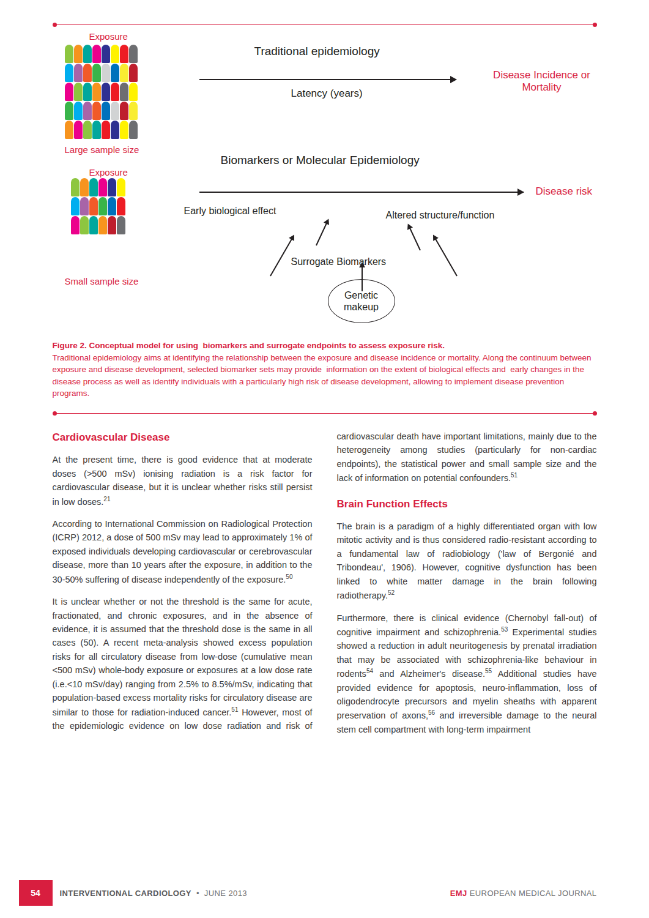Exposure
Large sample size
Traditional epidemiology
Latency (years)
Disease Incidence or
Mortality
Biomarkers or Molecular Epidemiology
Exposure
Small sample size
Disease risk
Early biological effect
Altered structure/function
Surrogate Biomarkers
Genetic
makeup
Figure 2. Conceptual model for using biomarkers and surrogate endpoints to assess exposure risk.
Traditional epidemiology aims at identifying the relationship between the exposure and disease incidence or mortality. Along the continuum between exposure and disease development, selected biomarker sets may provide information on the extent of biological effects and early changes in the disease process as well as identify individuals with a particularly high risk of disease development, allowing to implement disease prevention programs.
Cardiovascular Disease
At the present time, there is good evidence that at moderate doses (>500 mSv) ionising radiation is a risk factor for cardiovascular disease, but it is unclear whether risks still persist in low doses.21
According to International Commission on Radiological Protection (ICRP) 2012, a dose of 500 mSv may lead to approximately 1% of exposed individuals developing cardiovascular or cerebrovascular disease, more than 10 years after the exposure, in addition to the 30-50% suffering of disease independently of the exposure.50
It is unclear whether or not the threshold is the same for acute, fractionated, and chronic exposures, and in the absence of evidence, it is assumed that the threshold dose is the same in all cases (50). A recent meta-analysis showed excess population risks for all circulatory disease from low-dose (cumulative mean <500 mSv) whole-body exposure or exposures at a low dose rate (i.e.<10 mSv/day) ranging from 2.5% to 8.5%/mSv, indicating that population-based excess mortality risks for circulatory disease are similar to those for radiation-induced cancer.51 However, most of the epidemiologic evidence on low dose radiation and risk of cardiovascular death have important limitations, mainly due to the heterogeneity among studies (particularly for non-cardiac endpoints), the statistical power and small sample size and the lack of information on potential confounders.51
Brain Function Effects
The brain is a paradigm of a highly differentiated organ with low mitotic activity and is thus considered radio-resistant according to a fundamental law of radiobiology ('law of Bergonié and Tribondeau', 1906). However, cognitive dysfunction has been linked to white matter damage in the brain following radiotherapy.52
Furthermore, there is clinical evidence (Chernobyl fall-out) of cognitive impairment and schizophrenia.53 Experimental studies showed a reduction in adult neuritogenesis by prenatal irradiation that may be associated with schizophrenia-like behaviour in rodents54 and Alzheimer's disease.55 Additional studies have provided evidence for apoptosis, neuro-inflammation, loss of oligodendrocyte precursors and myelin sheaths with apparent preservation of axons,56 and irreversible damage to the neural stem cell compartment with long-term impairment
54
Interventional Cardiology • June 2013
EMJ European Medical Journal